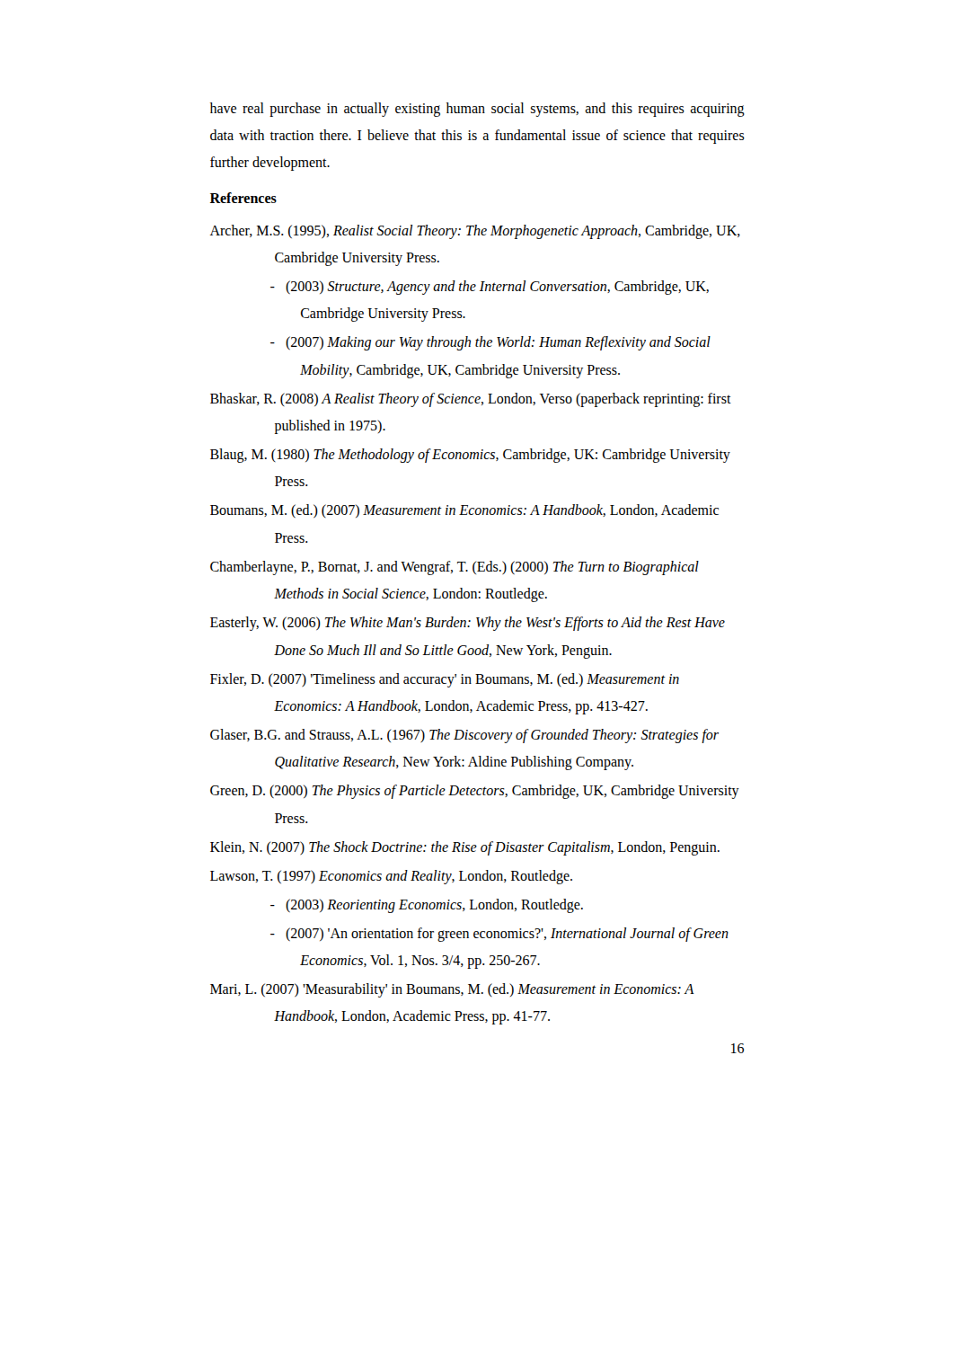have real purchase in actually existing human social systems, and this requires acquiring data with traction there. I believe that this is a fundamental issue of science that requires further development.
References
Archer, M.S. (1995), Realist Social Theory: The Morphogenetic Approach, Cambridge, UK, Cambridge University Press.
- (2003) Structure, Agency and the Internal Conversation, Cambridge, UK, Cambridge University Press.
- (2007) Making our Way through the World: Human Reflexivity and Social Mobility, Cambridge, UK, Cambridge University Press.
Bhaskar, R. (2008) A Realist Theory of Science, London, Verso (paperback reprinting: first published in 1975).
Blaug, M. (1980) The Methodology of Economics, Cambridge, UK: Cambridge University Press.
Boumans, M. (ed.) (2007) Measurement in Economics: A Handbook, London, Academic Press.
Chamberlayne, P., Bornat, J. and Wengraf, T. (Eds.) (2000) The Turn to Biographical Methods in Social Science, London: Routledge.
Easterly, W. (2006) The White Man's Burden: Why the West's Efforts to Aid the Rest Have Done So Much Ill and So Little Good, New York, Penguin.
Fixler, D. (2007) 'Timeliness and accuracy' in Boumans, M. (ed.) Measurement in Economics: A Handbook, London, Academic Press, pp. 413-427.
Glaser, B.G. and Strauss, A.L. (1967) The Discovery of Grounded Theory: Strategies for Qualitative Research, New York: Aldine Publishing Company.
Green, D. (2000) The Physics of Particle Detectors, Cambridge, UK, Cambridge University Press.
Klein, N. (2007) The Shock Doctrine: the Rise of Disaster Capitalism, London, Penguin.
Lawson, T. (1997) Economics and Reality, London, Routledge.
- (2003) Reorienting Economics, London, Routledge.
- (2007) 'An orientation for green economics?', International Journal of Green Economics, Vol. 1, Nos. 3/4, pp. 250-267.
Mari, L. (2007) 'Measurability' in Boumans, M. (ed.) Measurement in Economics: A Handbook, London, Academic Press, pp. 41-77.
16